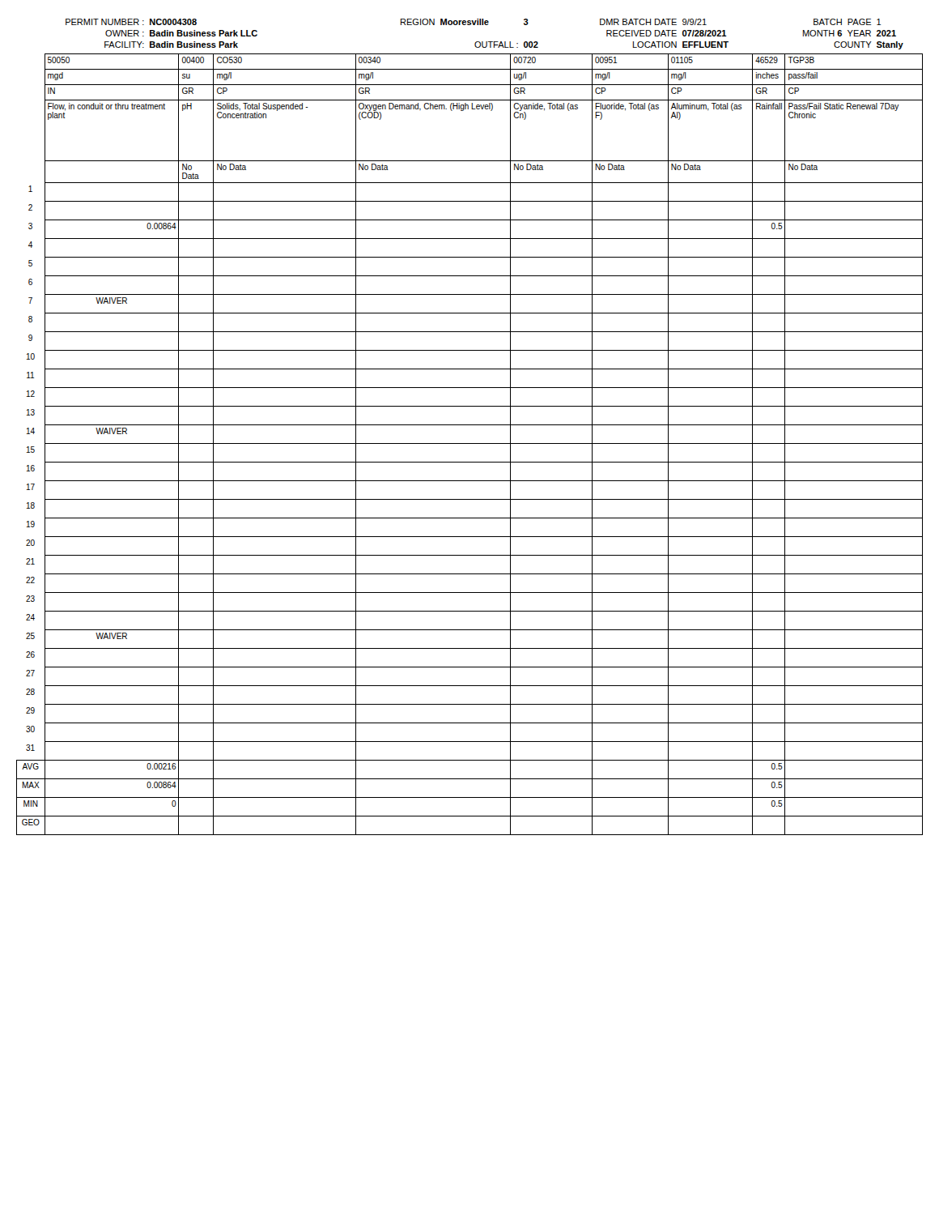| PERMIT NUMBER : | NC0004308 | | REGION | Mooresville | 3 | DMR BATCH DATE | 9/9/21 | BATCH PAGE | 1 |
| OWNER : | Badin Business Park LLC | | | | | RECEIVED DATE | 07/28/2021 | MONTH 6 YEAR | 2021 |
| FACILITY: | Badin Business Park | | | OUTFALL : | 002 | LOCATION | EFFLUENT | COUNTY | Stanly |
| | 50050 | 00400 | CO530 | 00340 | 00720 | 00951 | 01105 | 46529 | TGP3B |
| | mgd | su | mg/l | mg/l | ug/l | mg/l | mg/l | inches | pass/fail |
| | IN | GR | CP | GR | GR | CP | CP | GR | CP |
| | Flow, in conduit or thru treatment plant | pH | Solids, Total Suspended - Concentration | Oxygen Demand, Chem. (High Level) (COD) | Cyanide, Total (as Cn) | Fluoride, Total (as F) | Aluminum, Total (as Al) | Rainfall | Pass/Fail Static Renewal 7Day Chronic |
| | | No Data | No Data | No Data | No Data | No Data | No Data | | No Data |
| 1 | | | | | | | | | |
| 2 | | | | | | | | | |
| 3 | 0.00864 | | | | | | | 0.5 | |
| 4 | | | | | | | | | |
| 5 | | | | | | | | | |
| 6 | | | | | | | | | |
| 7 | WAIVER | | | | | | | | |
| 8 | | | | | | | | | |
| 9 | | | | | | | | | |
| 10 | | | | | | | | | |
| 11 | | | | | | | | | |
| 12 | | | | | | | | | |
| 13 | | | | | | | | | |
| 14 | WAIVER | | | | | | | | |
| 15 | | | | | | | | | |
| 16 | | | | | | | | | |
| 17 | | | | | | | | | |
| 18 | | | | | | | | | |
| 19 | | | | | | | | | |
| 20 | | | | | | | | | |
| 21 | | | | | | | | | |
| 22 | | | | | | | | | |
| 23 | | | | | | | | | |
| 24 | | | | | | | | | |
| 25 | WAIVER | | | | | | | | |
| 26 | | | | | | | | | |
| 27 | | | | | | | | | |
| 28 | | | | | | | | | |
| 29 | | | | | | | | | |
| 30 | | | | | | | | | |
| 31 | | | | | | | | | |
| AVG | 0.00216 | | | | | | | 0.5 | |
| MAX | 0.00864 | | | | | | | 0.5 | |
| MIN | 0 | | | | | | | 0.5 | |
| GEO | | | | | | | | | |